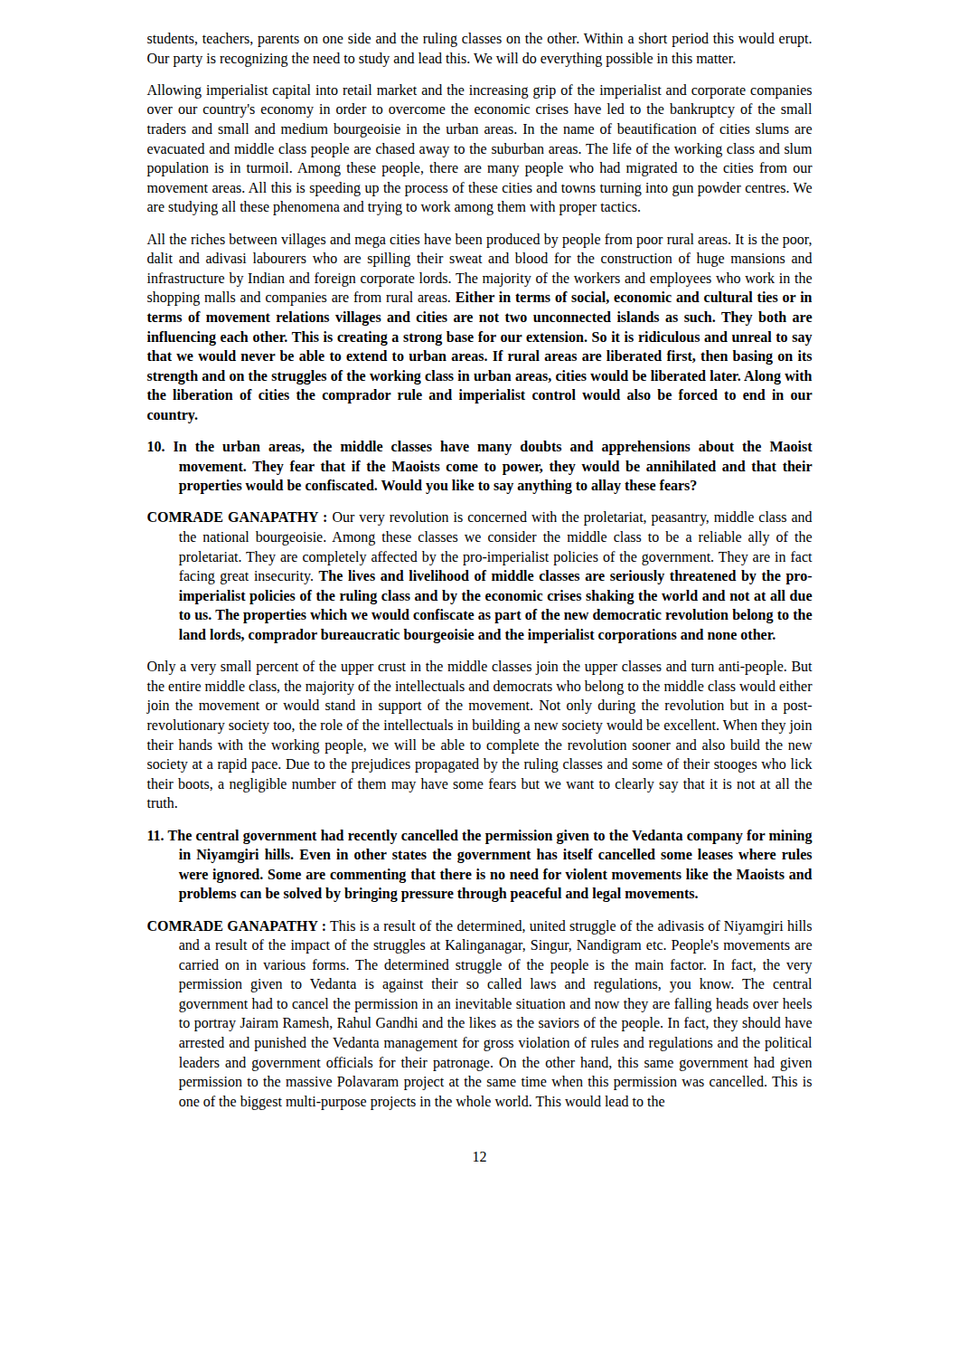students, teachers, parents on one side and the ruling classes on the other. Within a short period this would erupt. Our party is recognizing the need to study and lead this. We will do everything possible in this matter.
Allowing imperialist capital into retail market and the increasing grip of the imperialist and corporate companies over our country's economy in order to overcome the economic crises have led to the bankruptcy of the small traders and small and medium bourgeoisie in the urban areas. In the name of beautification of cities slums are evacuated and middle class people are chased away to the suburban areas. The life of the working class and slum population is in turmoil. Among these people, there are many people who had migrated to the cities from our movement areas. All this is speeding up the process of these cities and towns turning into gun powder centres. We are studying all these phenomena and trying to work among them with proper tactics.
All the riches between villages and mega cities have been produced by people from poor rural areas. It is the poor, dalit and adivasi labourers who are spilling their sweat and blood for the construction of huge mansions and infrastructure by Indian and foreign corporate lords. The majority of the workers and employees who work in the shopping malls and companies are from rural areas. Either in terms of social, economic and cultural ties or in terms of movement relations villages and cities are not two unconnected islands as such. They both are influencing each other. This is creating a strong base for our extension. So it is ridiculous and unreal to say that we would never be able to extend to urban areas. If rural areas are liberated first, then basing on its strength and on the struggles of the working class in urban areas, cities would be liberated later. Along with the liberation of cities the comprador rule and imperialist control would also be forced to end in our country.
10. In the urban areas, the middle classes have many doubts and apprehensions about the Maoist movement. They fear that if the Maoists come to power, they would be annihilated and that their properties would be confiscated. Would you like to say anything to allay these fears?
COMRADE GANAPATHY : Our very revolution is concerned with the proletariat, peasantry, middle class and the national bourgeoisie. Among these classes we consider the middle class to be a reliable ally of the proletariat. They are completely affected by the pro-imperialist policies of the government. They are in fact facing great insecurity. The lives and livelihood of middle classes are seriously threatened by the pro-imperialist policies of the ruling class and by the economic crises shaking the world and not at all due to us. The properties which we would confiscate as part of the new democratic revolution belong to the land lords, comprador bureaucratic bourgeoisie and the imperialist corporations and none other.
Only a very small percent of the upper crust in the middle classes join the upper classes and turn anti-people. But the entire middle class, the majority of the intellectuals and democrats who belong to the middle class would either join the movement or would stand in support of the movement. Not only during the revolution but in a post-revolutionary society too, the role of the intellectuals in building a new society would be excellent. When they join their hands with the working people, we will be able to complete the revolution sooner and also build the new society at a rapid pace. Due to the prejudices propagated by the ruling classes and some of their stooges who lick their boots, a negligible number of them may have some fears but we want to clearly say that it is not at all the truth.
11. The central government had recently cancelled the permission given to the Vedanta company for mining in Niyamgiri hills. Even in other states the government has itself cancelled some leases where rules were ignored. Some are commenting that there is no need for violent movements like the Maoists and problems can be solved by bringing pressure through peaceful and legal movements.
COMRADE GANAPATHY : This is a result of the determined, united struggle of the adivasis of Niyamgiri hills and a result of the impact of the struggles at Kalinganagar, Singur, Nandigram etc. People's movements are carried on in various forms. The determined struggle of the people is the main factor. In fact, the very permission given to Vedanta is against their so called laws and regulations, you know. The central government had to cancel the permission in an inevitable situation and now they are falling heads over heels to portray Jairam Ramesh, Rahul Gandhi and the likes as the saviors of the people. In fact, they should have arrested and punished the Vedanta management for gross violation of rules and regulations and the political leaders and government officials for their patronage. On the other hand, this same government had given permission to the massive Polavaram project at the same time when this permission was cancelled. This is one of the biggest multi-purpose projects in the whole world. This would lead to the
12